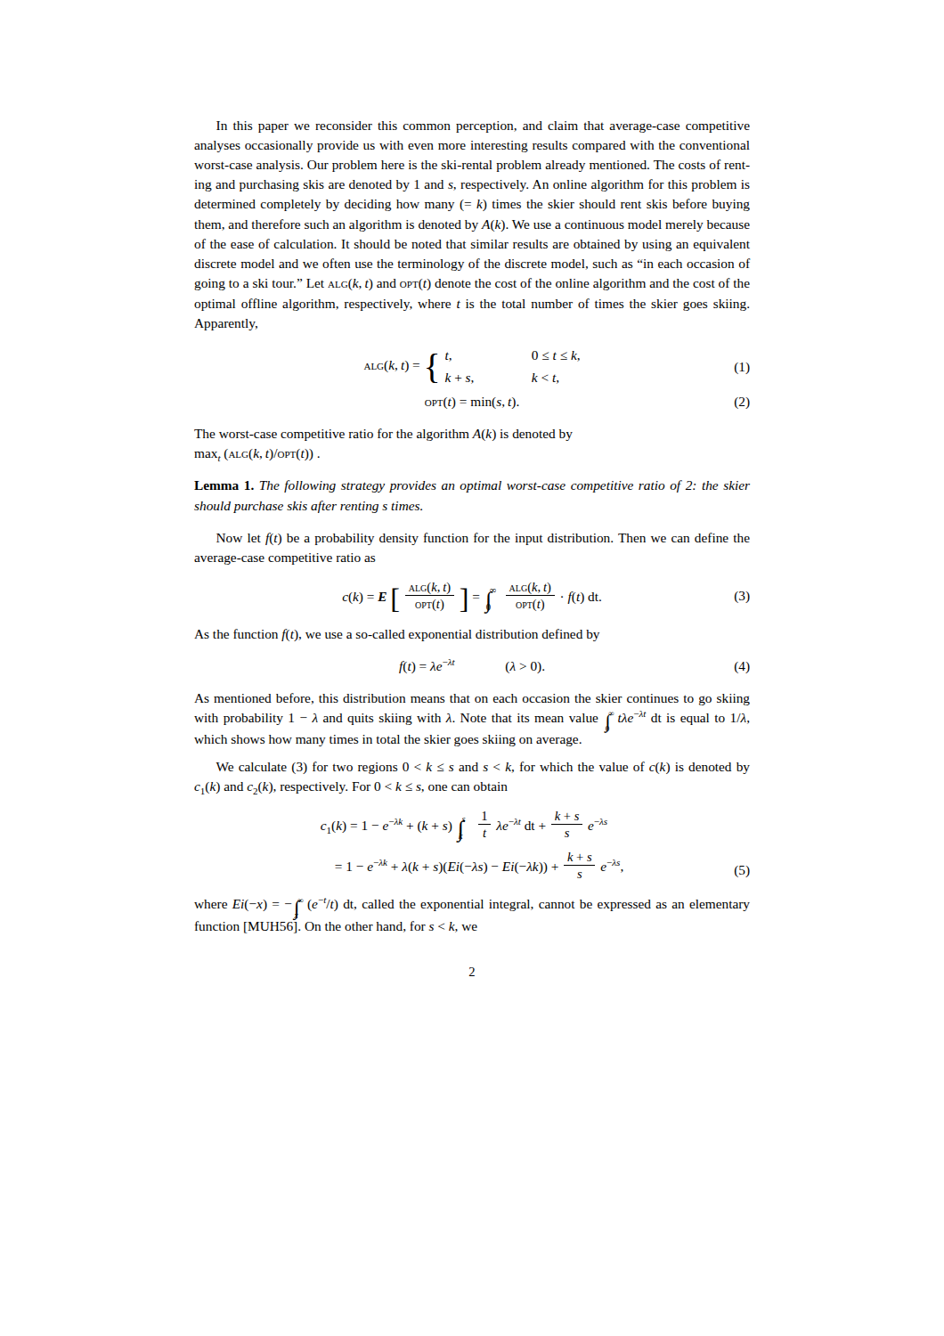In this paper we reconsider this common perception, and claim that average-case competitive analyses occasionally provide us with even more interesting results compared with the conventional worst-case analysis. Our problem here is the ski-rental problem already mentioned. The costs of renting and purchasing skis are denoted by 1 and s, respectively. An online algorithm for this problem is determined completely by deciding how many (= k) times the skier should rent skis before buying them, and therefore such an algorithm is denoted by A(k). We use a continuous model merely because of the ease of calculation. It should be noted that similar results are obtained by using an equivalent discrete model and we often use the terminology of the discrete model, such as “in each occasion of going to a ski tour.” Let alg(k, t) and opt(t) denote the cost of the online algorithm and the cost of the optimal offline algorithm, respectively, where t is the total number of times the skier goes skiing. Apparently,
alg(k, t) = {
| t , | 0 ≤ t ≤ k , |
| k + s , | k < t , |
(1)
opt(t) = min(s, t).
(2)
The worst-case competitive ratio for the algorithm A(k) is denoted by
maxt (alg(k, t)/opt(t)) .
Lemma 1. The following strategy provides an optimal worst-case competitive ratio of 2: the skier should purchase skis after renting s times.
Now let f(t) be a probability density function for the input distribution. Then we can define the average-case competitive ratio as
c(k) = E [ alg(k, t) opt(t) ] = ∫∞0 alg(k, t) opt(t) · f(t) dt.
(3)
As the function f(t), we use a so-called exponential distribution defined by
f(t) = λe−λt (λ > 0).
(4)
As mentioned before, this distribution means that on each occasion the skier continues to go skiing with probability 1 − λ and quits skiing with λ. Note that its mean value ∫∞0 tλe−λt dt is equal to 1/λ, which shows how many times in total the skier goes skiing on average.
We calculate (3) for two regions 0 < k ≤ s and s < k, for which the value of c(k) is denoted by c1(k) and c2(k), respectively. For 0 < k ≤ s, one can obtain
c1(k) = 1 − e−λk + (k + s) ∫sk 1 t λe−λt dt + k + s s e−λs = 1 − e−λk + λ(k + s)(Ei(−λs) − Ei(−λk)) + k + s s e−λs,
(5)
where Ei(−x) = −∫∞x(e−t/t) dt, called the exponential integral, cannot be expressed as an elementary function [MUH56]. On the other hand, for s < k, we
2